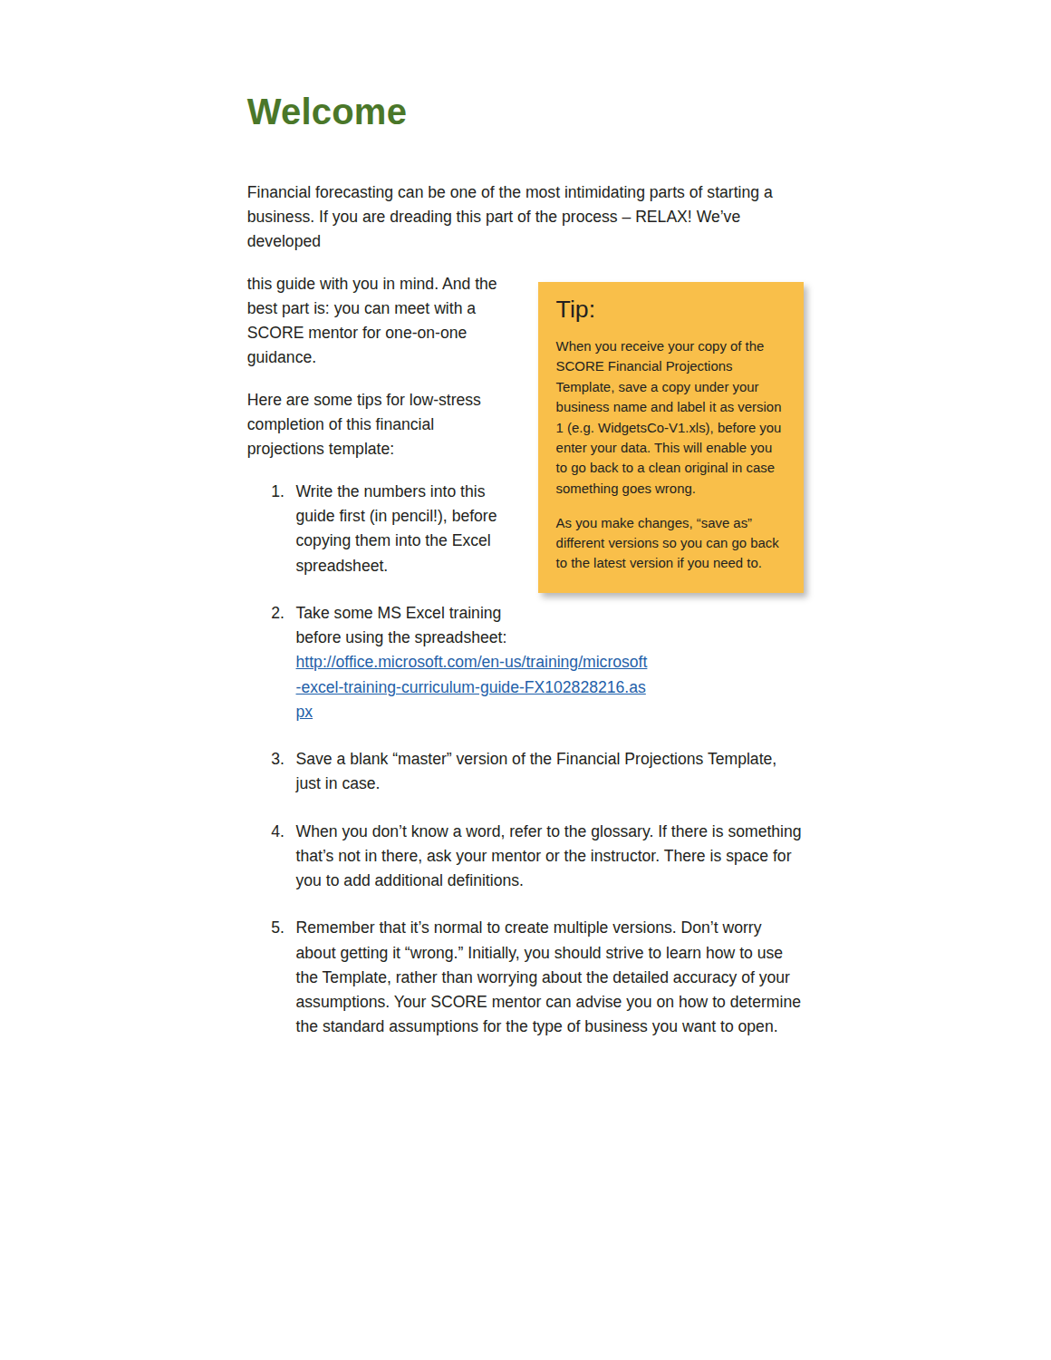Welcome
Financial forecasting can be one of the most intimidating parts of starting a business. If you are dreading this part of the process – RELAX! We’ve developed
Tip:
When you receive your copy of the SCORE Financial Projections Template, save a copy under your business name and label it as version 1 (e.g. WidgetsCo-V1.xls), before you enter your data. This will enable you to go back to a clean original in case something goes wrong.
As you make changes, “save as” different versions so you can go back to the latest version if you need to.
this guide with you in mind. And the best part is: you can meet with a SCORE mentor for one-on-one guidance.
Here are some tips for low-stress completion of this financial projections template:
Write the numbers into this guide first (in pencil!), before copying them into the Excel spreadsheet.
Take some MS Excel training before using the spreadsheet:
http://office.microsoft.com/en-us/training/microsoft-excel-training-curriculum-guide-FX102828216.aspx
Save a blank “master” version of the Financial Projections Template, just in case.
When you don’t know a word, refer to the glossary. If there is something that’s not in there, ask your mentor or the instructor. There is space for you to add additional definitions.
Remember that it’s normal to create multiple versions. Don’t worry about getting it “wrong.” Initially, you should strive to learn how to use the Template, rather than worrying about the detailed accuracy of your assumptions. Your SCORE mentor can advise you on how to determine the standard assumptions for the type of business you want to open.